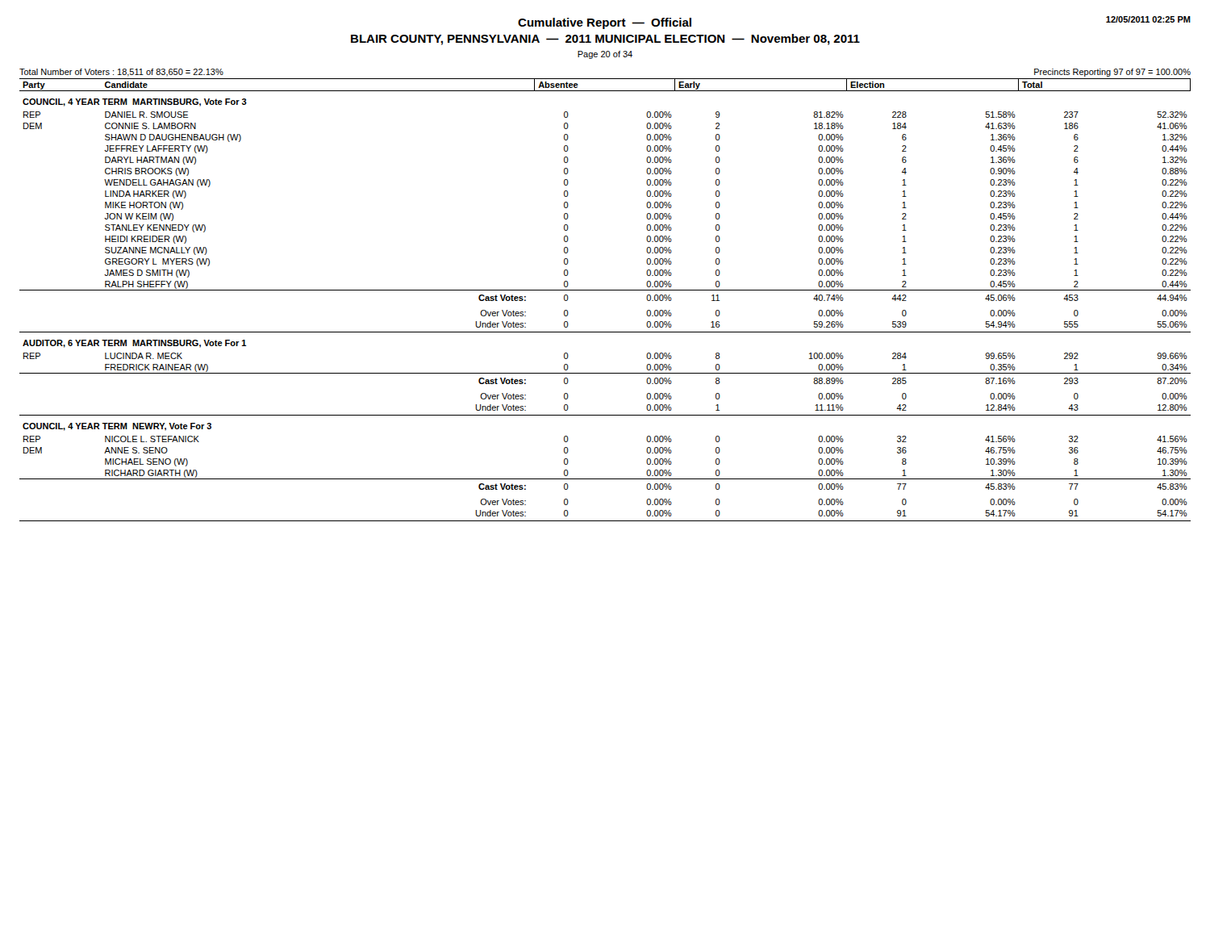12/05/2011 02:25 PM
Cumulative Report — Official
BLAIR COUNTY, PENNSYLVANIA — 2011 MUNICIPAL ELECTION — November 08, 2011
Page 20 of 34
Total Number of Voters : 18,511 of 83,650 = 22.13% Precincts Reporting 97 of 97 = 100.00%
| Party | Candidate | Absentee | Early | Election | Total |
| --- | --- | --- | --- | --- | --- |
| COUNCIL, 4 YEAR TERM MARTINSBURG, Vote For 3 |
| REP | DANIEL R. SMOUSE | 0 | 0.00% | 9 | 81.82% | 228 | 51.58% | 237 | 52.32% |
| DEM | CONNIE S. LAMBORN | 0 | 0.00% | 2 | 18.18% | 184 | 41.63% | 186 | 41.06% |
| | SHAWN D DAUGHENBAUGH (W) | 0 | 0.00% | 0 | 0.00% | 6 | 1.36% | 6 | 1.32% |
| | JEFFREY LAFFERTY (W) | 0 | 0.00% | 0 | 0.00% | 2 | 0.45% | 2 | 0.44% |
| | DARYL HARTMAN (W) | 0 | 0.00% | 0 | 0.00% | 6 | 1.36% | 6 | 1.32% |
| | CHRIS BROOKS (W) | 0 | 0.00% | 0 | 0.00% | 4 | 0.90% | 4 | 0.88% |
| | WENDELL GAHAGAN (W) | 0 | 0.00% | 0 | 0.00% | 1 | 0.23% | 1 | 0.22% |
| | LINDA HARKER (W) | 0 | 0.00% | 0 | 0.00% | 1 | 0.23% | 1 | 0.22% |
| | MIKE HORTON (W) | 0 | 0.00% | 0 | 0.00% | 1 | 0.23% | 1 | 0.22% |
| | JON W KEIM (W) | 0 | 0.00% | 0 | 0.00% | 2 | 0.45% | 2 | 0.44% |
| | STANLEY KENNEDY (W) | 0 | 0.00% | 0 | 0.00% | 1 | 0.23% | 1 | 0.22% |
| | HEIDI KREIDER (W) | 0 | 0.00% | 0 | 0.00% | 1 | 0.23% | 1 | 0.22% |
| | SUZANNE MCNALLY (W) | 0 | 0.00% | 0 | 0.00% | 1 | 0.23% | 1 | 0.22% |
| | GREGORY L MYERS (W) | 0 | 0.00% | 0 | 0.00% | 1 | 0.23% | 1 | 0.22% |
| | JAMES D SMITH (W) | 0 | 0.00% | 0 | 0.00% | 1 | 0.23% | 1 | 0.22% |
| | RALPH SHEFFY (W) | 0 | 0.00% | 0 | 0.00% | 2 | 0.45% | 2 | 0.44% |
| | Cast Votes: | 0 | 0.00% | 11 | 40.74% | 442 | 45.06% | 453 | 44.94% |
| | Over Votes: | 0 | 0.00% | 0 | 0.00% | 0 | 0.00% | 0 | 0.00% |
| | Under Votes: | 0 | 0.00% | 16 | 59.26% | 539 | 54.94% | 555 | 55.06% |
| AUDITOR, 6 YEAR TERM MARTINSBURG, Vote For 1 |
| REP | LUCINDA R. MECK | 0 | 0.00% | 8 | 100.00% | 284 | 99.65% | 292 | 99.66% |
| | FREDRICK RAINEAR (W) | 0 | 0.00% | 0 | 0.00% | 1 | 0.35% | 1 | 0.34% |
| | Cast Votes: | 0 | 0.00% | 8 | 88.89% | 285 | 87.16% | 293 | 87.20% |
| | Over Votes: | 0 | 0.00% | 0 | 0.00% | 0 | 0.00% | 0 | 0.00% |
| | Under Votes: | 0 | 0.00% | 1 | 11.11% | 42 | 12.84% | 43 | 12.80% |
| COUNCIL, 4 YEAR TERM NEWRY, Vote For 3 |
| REP | NICOLE L. STEFANICK | 0 | 0.00% | 0 | 0.00% | 32 | 41.56% | 32 | 41.56% |
| DEM | ANNE S. SENO | 0 | 0.00% | 0 | 0.00% | 36 | 46.75% | 36 | 46.75% |
| | MICHAEL SENO (W) | 0 | 0.00% | 0 | 0.00% | 8 | 10.39% | 8 | 10.39% |
| | RICHARD GIARTH (W) | 0 | 0.00% | 0 | 0.00% | 1 | 1.30% | 1 | 1.30% |
| | Cast Votes: | 0 | 0.00% | 0 | 0.00% | 77 | 45.83% | 77 | 45.83% |
| | Over Votes: | 0 | 0.00% | 0 | 0.00% | 0 | 0.00% | 0 | 0.00% |
| | Under Votes: | 0 | 0.00% | 0 | 0.00% | 91 | 54.17% | 91 | 54.17% |